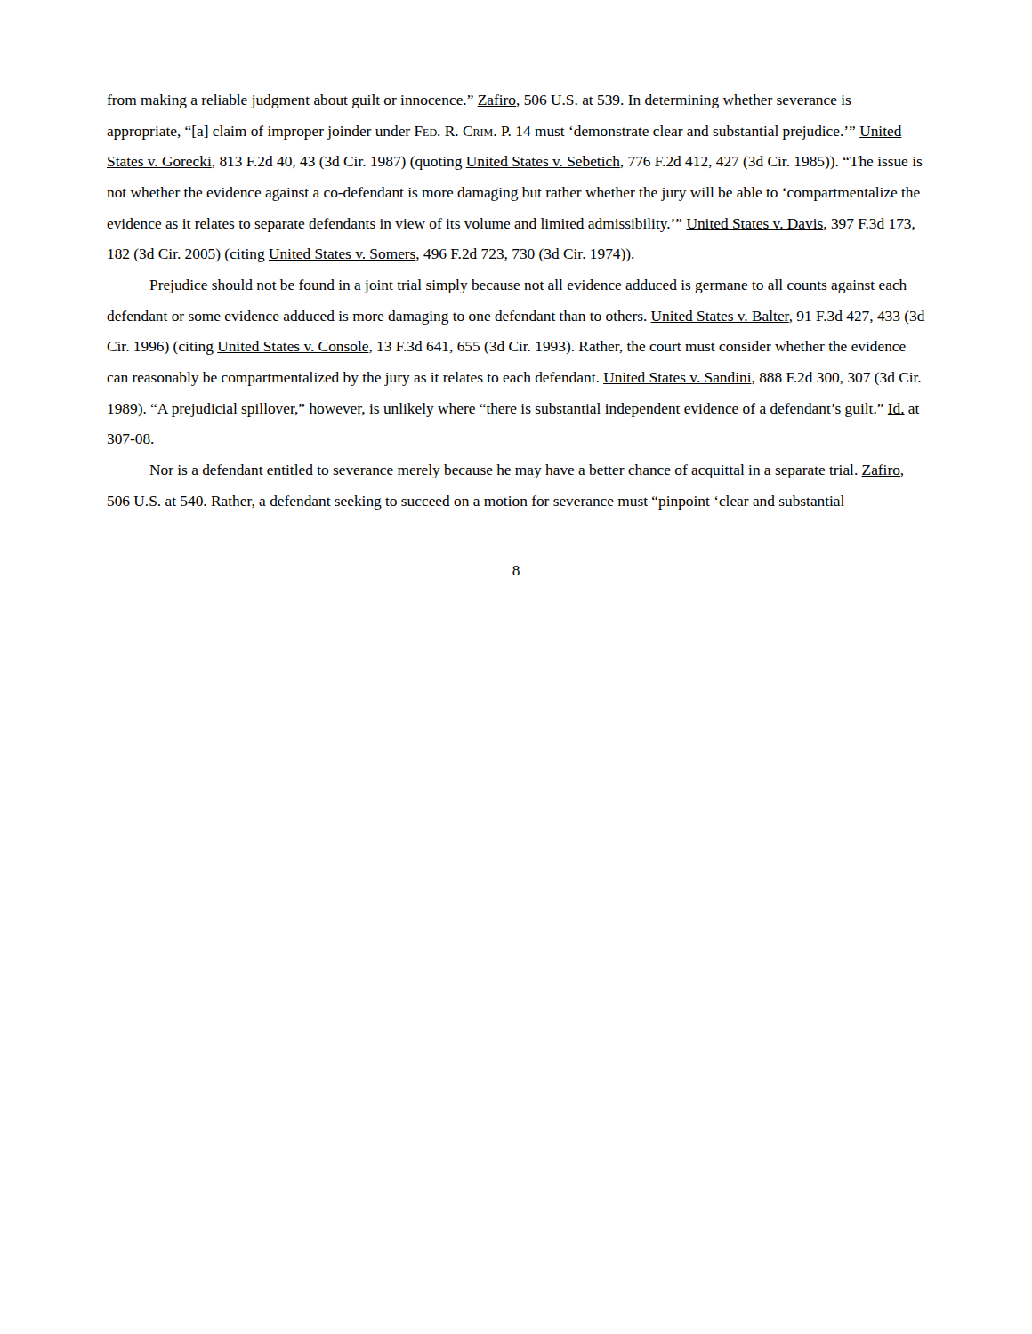from making a reliable judgment about guilt or innocence.” Zafiro, 506 U.S. at 539. In determining whether severance is appropriate, “[a] claim of improper joinder under Fed. R. Crim. P. 14 must ‘demonstrate clear and substantial prejudice.’” United States v. Gorecki, 813 F.2d 40, 43 (3d Cir. 1987) (quoting United States v. Sebetich, 776 F.2d 412, 427 (3d Cir. 1985)). “The issue is not whether the evidence against a co-defendant is more damaging but rather whether the jury will be able to ‘compartmentalize the evidence as it relates to separate defendants in view of its volume and limited admissibility.’” United States v. Davis, 397 F.3d 173, 182 (3d Cir. 2005) (citing United States v. Somers, 496 F.2d 723, 730 (3d Cir. 1974)).
Prejudice should not be found in a joint trial simply because not all evidence adduced is germane to all counts against each defendant or some evidence adduced is more damaging to one defendant than to others. United States v. Balter, 91 F.3d 427, 433 (3d Cir. 1996) (citing United States v. Console, 13 F.3d 641, 655 (3d Cir. 1993). Rather, the court must consider whether the evidence can reasonably be compartmentalized by the jury as it relates to each defendant. United States v. Sandini, 888 F.2d 300, 307 (3d Cir. 1989). “A prejudicial spillover,” however, is unlikely where “there is substantial independent evidence of a defendant’s guilt.” Id. at 307-08.
Nor is a defendant entitled to severance merely because he may have a better chance of acquittal in a separate trial. Zafiro, 506 U.S. at 540. Rather, a defendant seeking to succeed on a motion for severance must “pinpoint ‘clear and substantial
8